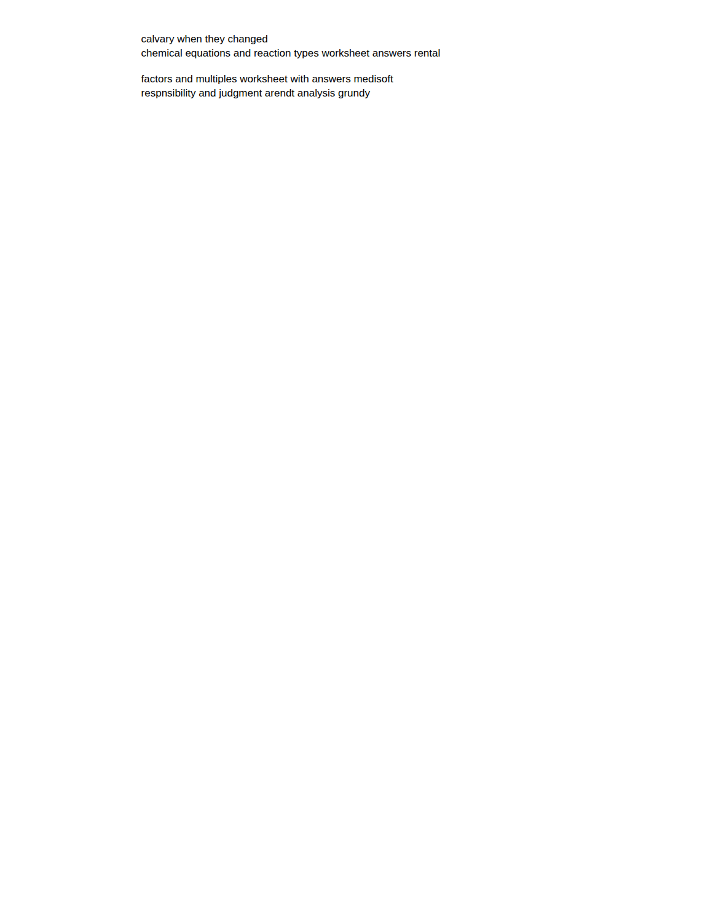calvary when they changed
chemical equations and reaction types worksheet answers rental
factors and multiples worksheet with answers medisoft
respnsibility and judgment arendt analysis grundy